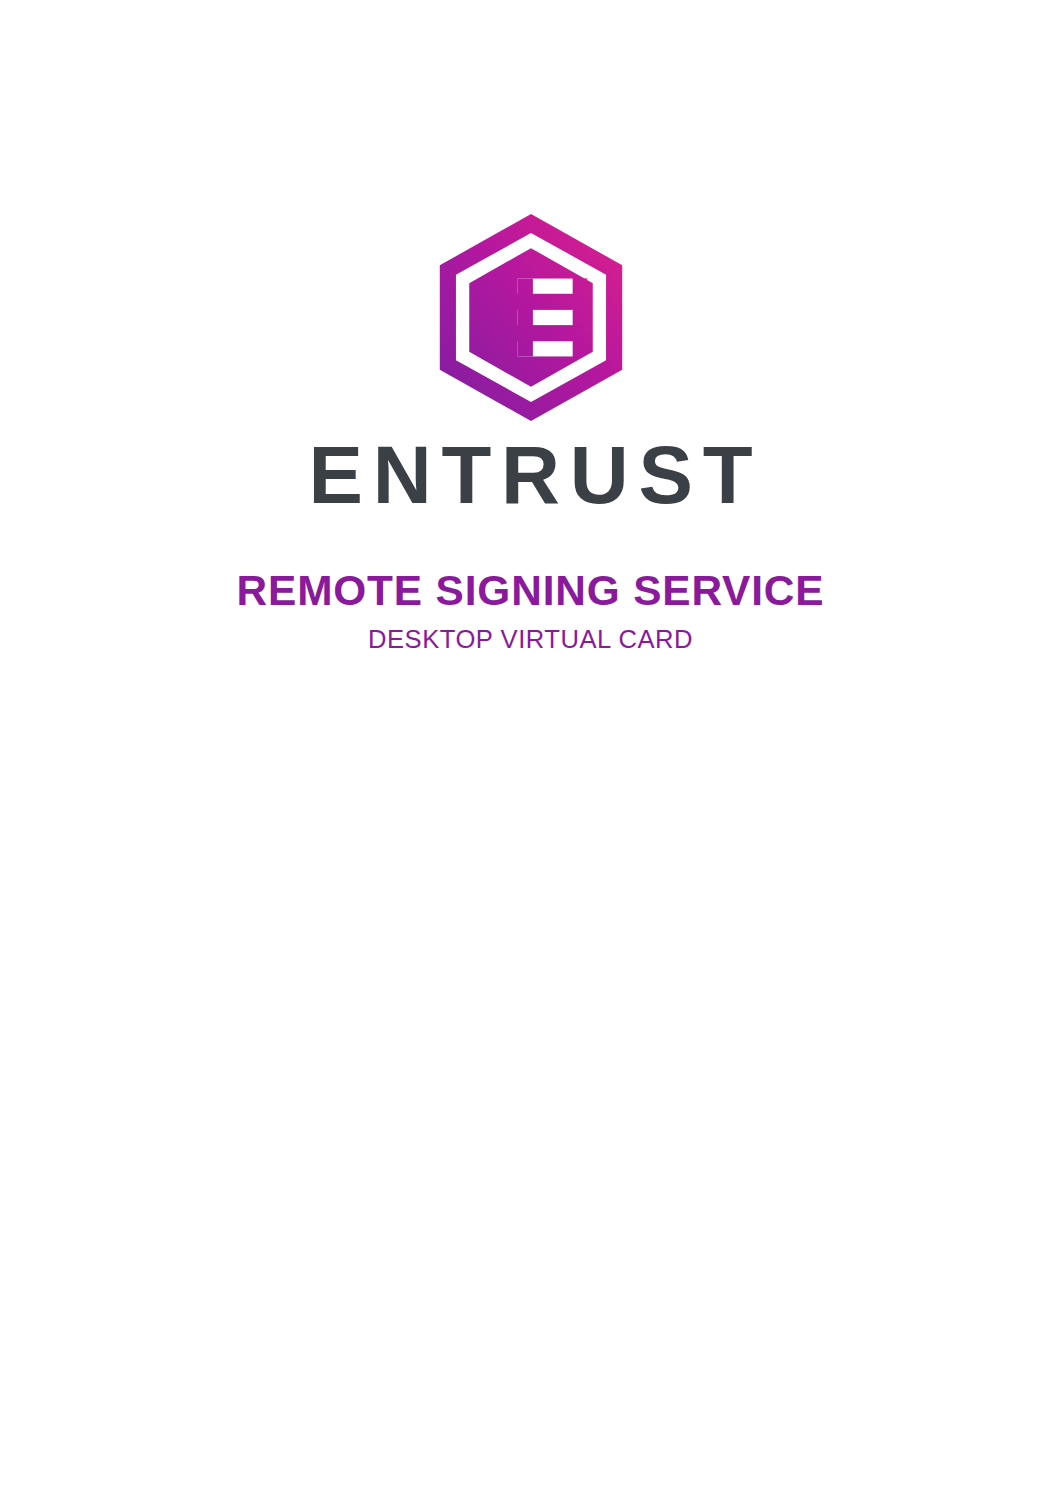ENTRUST
REMOTE SIGNING SERVICE
DESKTOP VIRTUAL CARD